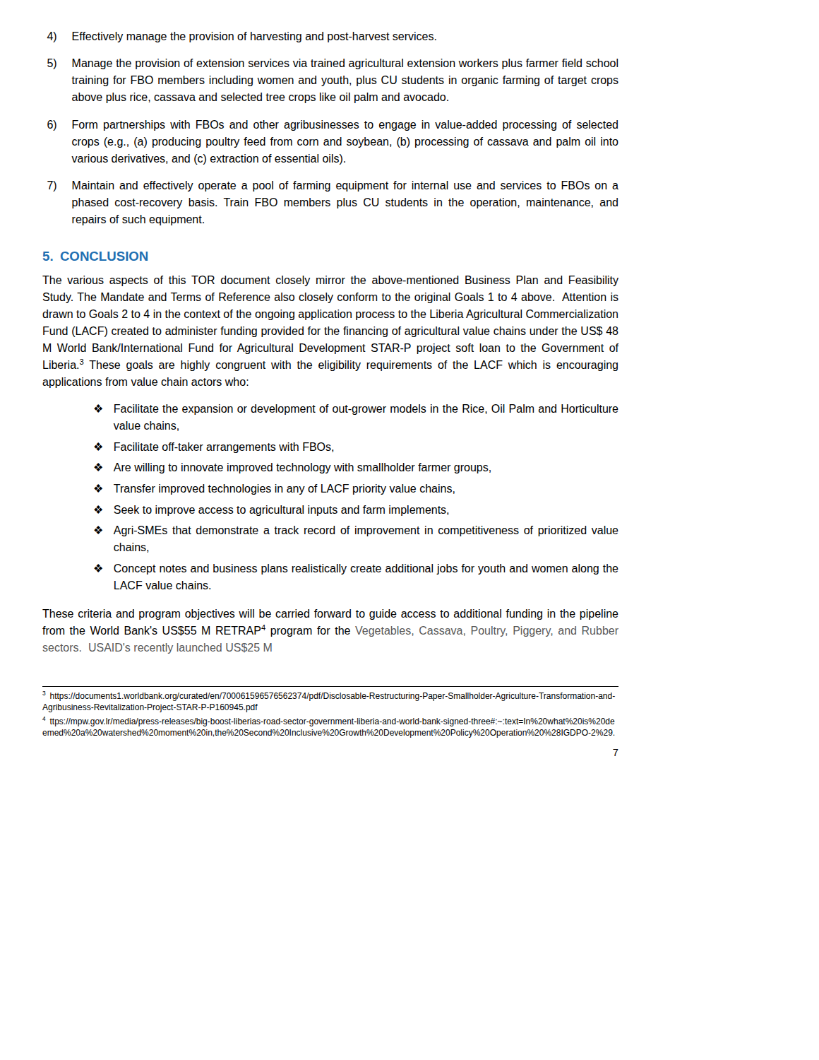4) Effectively manage the provision of harvesting and post-harvest services.
5) Manage the provision of extension services via trained agricultural extension workers plus farmer field school training for FBO members including women and youth, plus CU students in organic farming of target crops above plus rice, cassava and selected tree crops like oil palm and avocado.
6) Form partnerships with FBOs and other agribusinesses to engage in value-added processing of selected crops (e.g., (a) producing poultry feed from corn and soybean, (b) processing of cassava and palm oil into various derivatives, and (c) extraction of essential oils).
7) Maintain and effectively operate a pool of farming equipment for internal use and services to FBOs on a phased cost-recovery basis. Train FBO members plus CU students in the operation, maintenance, and repairs of such equipment.
5. CONCLUSION
The various aspects of this TOR document closely mirror the above-mentioned Business Plan and Feasibility Study. The Mandate and Terms of Reference also closely conform to the original Goals 1 to 4 above. Attention is drawn to Goals 2 to 4 in the context of the ongoing application process to the Liberia Agricultural Commercialization Fund (LACF) created to administer funding provided for the financing of agricultural value chains under the US$ 48 M World Bank/International Fund for Agricultural Development STAR-P project soft loan to the Government of Liberia.3 These goals are highly congruent with the eligibility requirements of the LACF which is encouraging applications from value chain actors who:
Facilitate the expansion or development of out-grower models in the Rice, Oil Palm and Horticulture value chains,
Facilitate off-taker arrangements with FBOs,
Are willing to innovate improved technology with smallholder farmer groups,
Transfer improved technologies in any of LACF priority value chains,
Seek to improve access to agricultural inputs and farm implements,
Agri-SMEs that demonstrate a track record of improvement in competitiveness of prioritized value chains,
Concept notes and business plans realistically create additional jobs for youth and women along the LACF value chains.
These criteria and program objectives will be carried forward to guide access to additional funding in the pipeline from the World Bank's US$55 M RETRAP4 program for the Vegetables, Cassava, Poultry, Piggery, and Rubber sectors. USAID's recently launched US$25 M
3 https://documents1.worldbank.org/curated/en/700061596576562374/pdf/Disclosable-Restructuring-Paper-Smallholder-Agriculture-Transformation-and-Agribusiness-Revitalization-Project-STAR-P-P160945.pdf
4 ttps://mpw.gov.lr/media/press-releases/big-boost-liberias-road-sector-government-liberia-and-world-bank-signed-three#:~:text=In%20what%20is%20deemed%20a%20watershed%20moment%20in,the%20Second%20Inclusive%20Growth%20Development%20Policy%20Operation%20%28IGDPO-2%29.
7